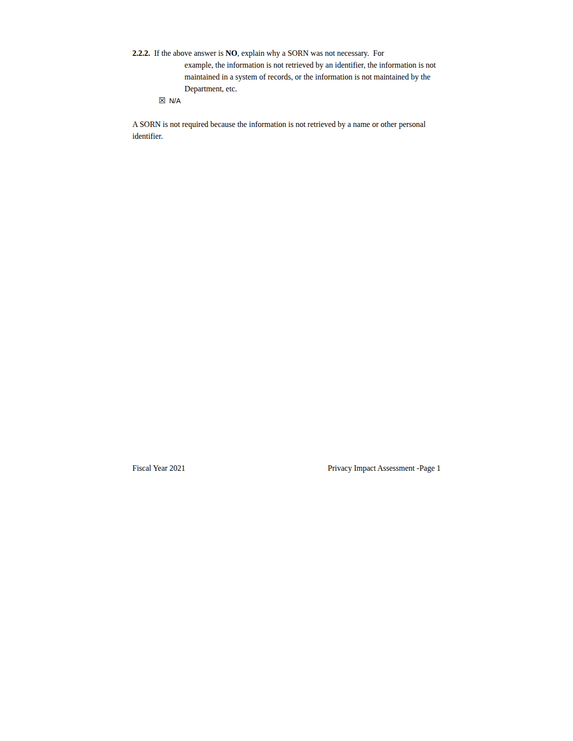2.2.2. If the above answer is NO, explain why a SORN was not necessary. For example, the information is not retrieved by an identifier, the information is not maintained in a system of records, or the information is not maintained by the Department, etc.
☒N/A
A SORN is not required because the information is not retrieved by a name or other personal identifier.
Fiscal Year 2021
Privacy Impact Assessment -Page 1